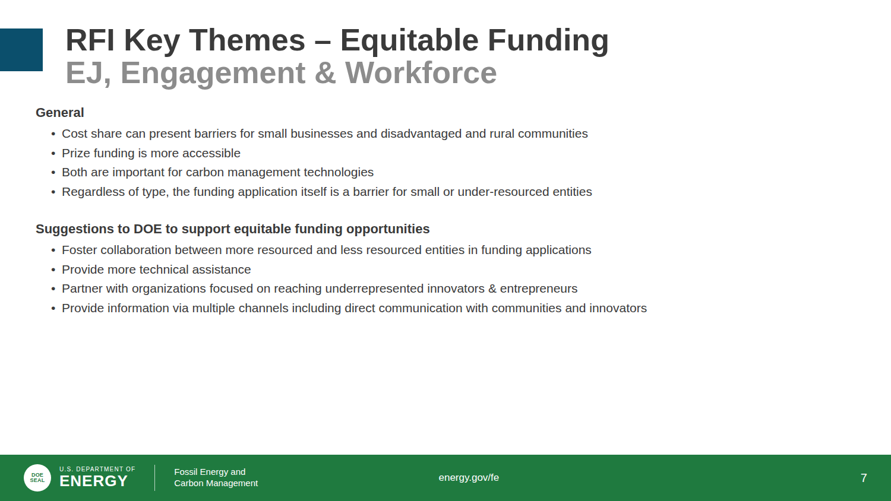RFI Key Themes – Equitable Funding EJ, Engagement & Workforce
General
Cost share can present barriers for small businesses and disadvantaged and rural communities
Prize funding is more accessible
Both are important for carbon management technologies
Regardless of type, the funding application itself is a barrier for small or under-resourced entities
Suggestions to DOE to support equitable funding opportunities
Foster collaboration between more resourced and less resourced entities in funding applications
Provide more technical assistance
Partner with organizations focused on reaching underrepresented innovators & entrepreneurs
Provide information via multiple channels including direct communication with communities and innovators
DOE
SEAL
U.S. DEPARTMENT OF ENERGY
Fossil Energy and
Carbon Management
energy.gov/fe
7